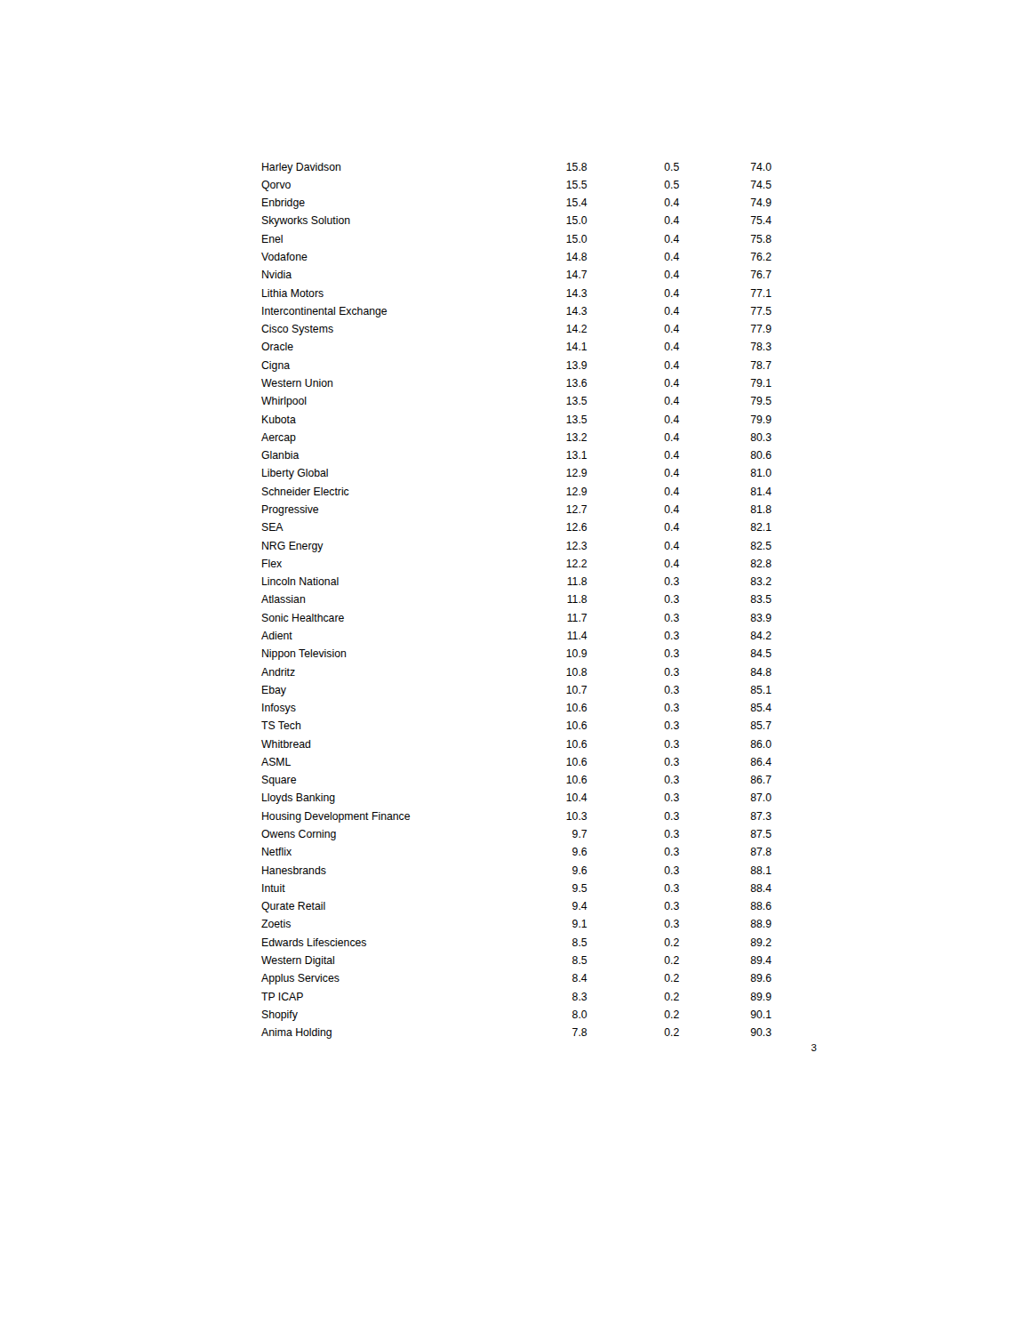| Harley Davidson | 15.8 | 0.5 | 74.0 |
| Qorvo | 15.5 | 0.5 | 74.5 |
| Enbridge | 15.4 | 0.4 | 74.9 |
| Skyworks Solution | 15.0 | 0.4 | 75.4 |
| Enel | 15.0 | 0.4 | 75.8 |
| Vodafone | 14.8 | 0.4 | 76.2 |
| Nvidia | 14.7 | 0.4 | 76.7 |
| Lithia Motors | 14.3 | 0.4 | 77.1 |
| Intercontinental Exchange | 14.3 | 0.4 | 77.5 |
| Cisco Systems | 14.2 | 0.4 | 77.9 |
| Oracle | 14.1 | 0.4 | 78.3 |
| Cigna | 13.9 | 0.4 | 78.7 |
| Western Union | 13.6 | 0.4 | 79.1 |
| Whirlpool | 13.5 | 0.4 | 79.5 |
| Kubota | 13.5 | 0.4 | 79.9 |
| Aercap | 13.2 | 0.4 | 80.3 |
| Glanbia | 13.1 | 0.4 | 80.6 |
| Liberty Global | 12.9 | 0.4 | 81.0 |
| Schneider Electric | 12.9 | 0.4 | 81.4 |
| Progressive | 12.7 | 0.4 | 81.8 |
| SEA | 12.6 | 0.4 | 82.1 |
| NRG Energy | 12.3 | 0.4 | 82.5 |
| Flex | 12.2 | 0.4 | 82.8 |
| Lincoln National | 11.8 | 0.3 | 83.2 |
| Atlassian | 11.8 | 0.3 | 83.5 |
| Sonic Healthcare | 11.7 | 0.3 | 83.9 |
| Adient | 11.4 | 0.3 | 84.2 |
| Nippon Television | 10.9 | 0.3 | 84.5 |
| Andritz | 10.8 | 0.3 | 84.8 |
| Ebay | 10.7 | 0.3 | 85.1 |
| Infosys | 10.6 | 0.3 | 85.4 |
| TS Tech | 10.6 | 0.3 | 85.7 |
| Whitbread | 10.6 | 0.3 | 86.0 |
| ASML | 10.6 | 0.3 | 86.4 |
| Square | 10.6 | 0.3 | 86.7 |
| Lloyds Banking | 10.4 | 0.3 | 87.0 |
| Housing Development Finance | 10.3 | 0.3 | 87.3 |
| Owens Corning | 9.7 | 0.3 | 87.5 |
| Netflix | 9.6 | 0.3 | 87.8 |
| Hanesbrands | 9.6 | 0.3 | 88.1 |
| Intuit | 9.5 | 0.3 | 88.4 |
| Qurate Retail | 9.4 | 0.3 | 88.6 |
| Zoetis | 9.1 | 0.3 | 88.9 |
| Edwards Lifesciences | 8.5 | 0.2 | 89.2 |
| Western Digital | 8.5 | 0.2 | 89.4 |
| Applus Services | 8.4 | 0.2 | 89.6 |
| TP ICAP | 8.3 | 0.2 | 89.9 |
| Shopify | 8.0 | 0.2 | 90.1 |
| Anima Holding | 7.8 | 0.2 | 90.3 |
3